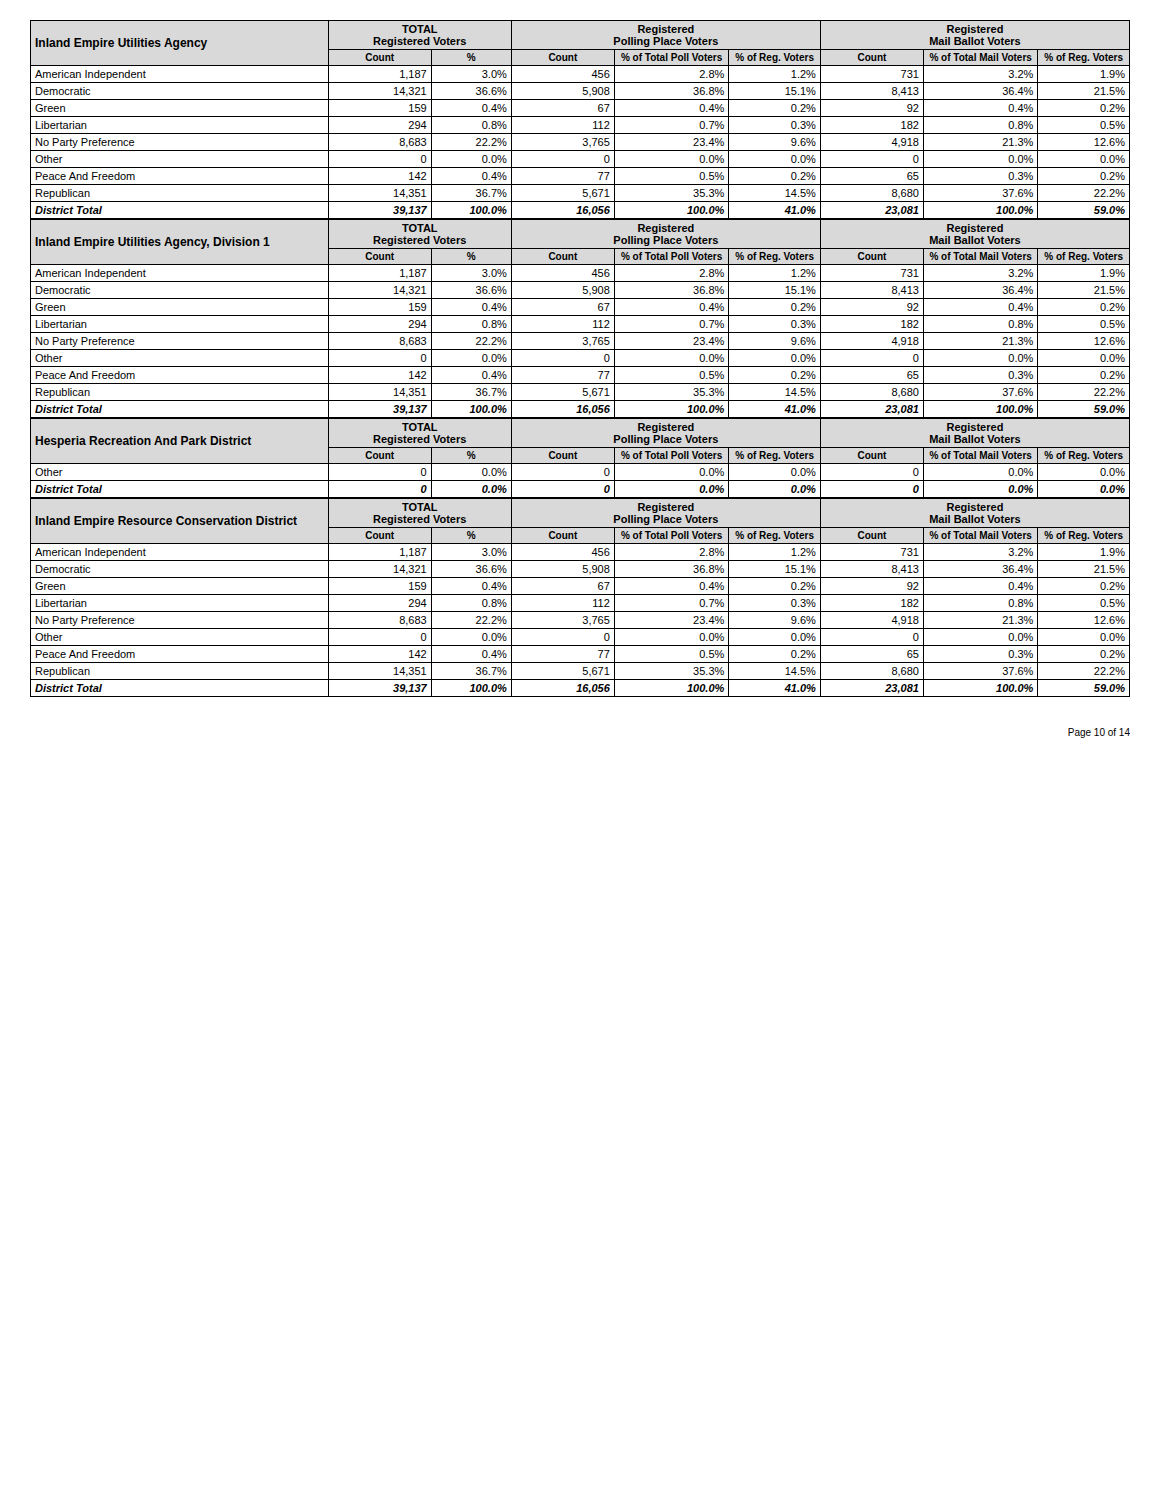| Inland Empire Utilities Agency | TOTAL Registered Voters | Registered Polling Place Voters | Registered Mail Ballot Voters |
| Count | % | Count | % of Total Poll Voters | % of Reg. Voters | Count | % of Total Mail Voters | % of Reg. Voters |
| American Independent | 1,187 | 3.0% | 456 | 2.8% | 1.2% | 731 | 3.2% | 1.9% |
| Democratic | 14,321 | 36.6% | 5,908 | 36.8% | 15.1% | 8,413 | 36.4% | 21.5% |
| Green | 159 | 0.4% | 67 | 0.4% | 0.2% | 92 | 0.4% | 0.2% |
| Libertarian | 294 | 0.8% | 112 | 0.7% | 0.3% | 182 | 0.8% | 0.5% |
| No Party Preference | 8,683 | 22.2% | 3,765 | 23.4% | 9.6% | 4,918 | 21.3% | 12.6% |
| Other | 0 | 0.0% | 0 | 0.0% | 0.0% | 0 | 0.0% | 0.0% |
| Peace And Freedom | 142 | 0.4% | 77 | 0.5% | 0.2% | 65 | 0.3% | 0.2% |
| Republican | 14,351 | 36.7% | 5,671 | 35.3% | 14.5% | 8,680 | 37.6% | 22.2% |
| District Total | 39,137 | 100.0% | 16,056 | 100.0% | 41.0% | 23,081 | 100.0% | 59.0% |
| Inland Empire Utilities Agency, Division 1 | TOTAL Registered Voters | Registered Polling Place Voters | Registered Mail Ballot Voters |
| Count | % | Count | % of Total Poll Voters | % of Reg. Voters | Count | % of Total Mail Voters | % of Reg. Voters |
| American Independent | 1,187 | 3.0% | 456 | 2.8% | 1.2% | 731 | 3.2% | 1.9% |
| Democratic | 14,321 | 36.6% | 5,908 | 36.8% | 15.1% | 8,413 | 36.4% | 21.5% |
| Green | 159 | 0.4% | 67 | 0.4% | 0.2% | 92 | 0.4% | 0.2% |
| Libertarian | 294 | 0.8% | 112 | 0.7% | 0.3% | 182 | 0.8% | 0.5% |
| No Party Preference | 8,683 | 22.2% | 3,765 | 23.4% | 9.6% | 4,918 | 21.3% | 12.6% |
| Other | 0 | 0.0% | 0 | 0.0% | 0.0% | 0 | 0.0% | 0.0% |
| Peace And Freedom | 142 | 0.4% | 77 | 0.5% | 0.2% | 65 | 0.3% | 0.2% |
| Republican | 14,351 | 36.7% | 5,671 | 35.3% | 14.5% | 8,680 | 37.6% | 22.2% |
| District Total | 39,137 | 100.0% | 16,056 | 100.0% | 41.0% | 23,081 | 100.0% | 59.0% |
| Hesperia Recreation And Park District | TOTAL Registered Voters | Registered Polling Place Voters | Registered Mail Ballot Voters |
| Count | % | Count | % of Total Poll Voters | % of Reg. Voters | Count | % of Total Mail Voters | % of Reg. Voters |
| Other | 0 | 0.0% | 0 | 0.0% | 0.0% | 0 | 0.0% | 0.0% |
| District Total | 0 | 0.0% | 0 | 0.0% | 0.0% | 0 | 0.0% | 0.0% |
| Inland Empire Resource Conservation District | TOTAL Registered Voters | Registered Polling Place Voters | Registered Mail Ballot Voters |
| Count | % | Count | % of Total Poll Voters | % of Reg. Voters | Count | % of Total Mail Voters | % of Reg. Voters |
| American Independent | 1,187 | 3.0% | 456 | 2.8% | 1.2% | 731 | 3.2% | 1.9% |
| Democratic | 14,321 | 36.6% | 5,908 | 36.8% | 15.1% | 8,413 | 36.4% | 21.5% |
| Green | 159 | 0.4% | 67 | 0.4% | 0.2% | 92 | 0.4% | 0.2% |
| Libertarian | 294 | 0.8% | 112 | 0.7% | 0.3% | 182 | 0.8% | 0.5% |
| No Party Preference | 8,683 | 22.2% | 3,765 | 23.4% | 9.6% | 4,918 | 21.3% | 12.6% |
| Other | 0 | 0.0% | 0 | 0.0% | 0.0% | 0 | 0.0% | 0.0% |
| Peace And Freedom | 142 | 0.4% | 77 | 0.5% | 0.2% | 65 | 0.3% | 0.2% |
| Republican | 14,351 | 36.7% | 5,671 | 35.3% | 14.5% | 8,680 | 37.6% | 22.2% |
| District Total | 39,137 | 100.0% | 16,056 | 100.0% | 41.0% | 23,081 | 100.0% | 59.0% |
Page 10 of 14